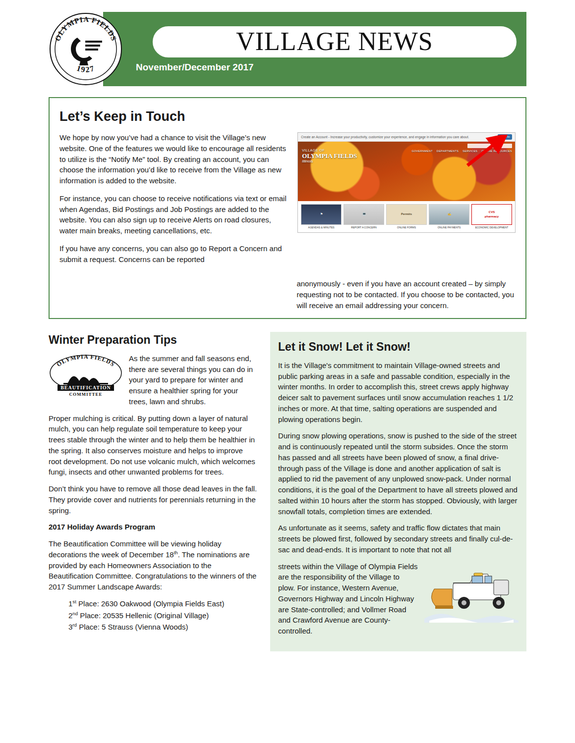OLYMPIA FIELDS 1927
VILLAGE NEWS
November/December 2017
Let’s Keep in Touch
We hope by now you’ve had a chance to visit the Village’s new website. One of the features we would like to encourage all residents to utilize is the “Notify Me” tool. By creating an account, you can choose the information you’d like to receive from the Village as new information is added to the website.
For instance, you can choose to receive notifications via text or email when Agendas, Bid Postings and Job Postings are added to the website. You can also sign up to receive Alerts on road closures, water main breaks, meeting cancellations, etc.
If you have any concerns, you can also go to Report a Concern and submit a request. Concerns can be reported
Create an Account - Increase your productivity, customize your experience, and engage in information you care about. Sign In
VILLAGE OF
OLYMPIA FIELDS
Illinois
GOVERNMENT DEPARTMENTS SERVICES ONLINE RESOURCES
⚑
AGENDAS & MINUTES
💻
REPORT A CONCERN
Permits
ONLINE FORMS
✍
ONLINE PAYMENTS
CVS
pharmacy
ECONOMIC DEVELOPMENT
anonymously - even if you have an account created – by simply requesting not to be contacted. If you choose to be contacted, you will receive an email addressing your concern.
Winter Preparation Tips
OLYMPIA FIELDS BEAUTIFICATION COMMITTEE
As the summer and fall seasons end, there are several things you can do in your yard to prepare for winter and ensure a healthier spring for your trees, lawn and shrubs.
Proper mulching is critical. By putting down a layer of natural mulch, you can help regulate soil temperature to keep your trees stable through the winter and to help them be healthier in the spring. It also conserves moisture and helps to improve root development. Do not use volcanic mulch, which welcomes fungi, insects and other unwanted problems for trees.
Don’t think you have to remove all those dead leaves in the fall. They provide cover and nutrients for perennials returning in the spring.
2017 Holiday Awards Program
The Beautification Committee will be viewing holiday decorations the week of December 18th. The nominations are provided by each Homeowners Association to the Beautification Committee. Congratulations to the winners of the 2017 Summer Landscape Awards:
1st Place: 2630 Oakwood (Olympia Fields East)
2nd Place: 20535 Hellenic (Original Village)
3rd Place: 5 Strauss (Vienna Woods)
Let it Snow! Let it Snow!
It is the Village's commitment to maintain Village-owned streets and public parking areas in a safe and passable condition, especially in the winter months. In order to accomplish this, street crews apply highway deicer salt to pavement surfaces until snow accumulation reaches 1 1/2 inches or more. At that time, salting operations are suspended and plowing operations begin.
During snow plowing operations, snow is pushed to the side of the street and is continuously repeated until the storm subsides. Once the storm has passed and all streets have been plowed of snow, a final drive-through pass of the Village is done and another application of salt is applied to rid the pavement of any unplowed snow-pack. Under normal conditions, it is the goal of the Department to have all streets plowed and salted within 10 hours after the storm has stopped. Obviously, with larger snowfall totals, completion times are extended.
As unfortunate as it seems, safety and traffic flow dictates that main streets be plowed first, followed by secondary streets and finally cul-de-sac and dead-ends. It is important to note that not all
streets within the Village of Olympia Fields are the responsibility of the Village to plow. For instance, Western Avenue, Governors Highway and Lincoln Highway are State-controlled; and Vollmer Road and Crawford Avenue are County-controlled.